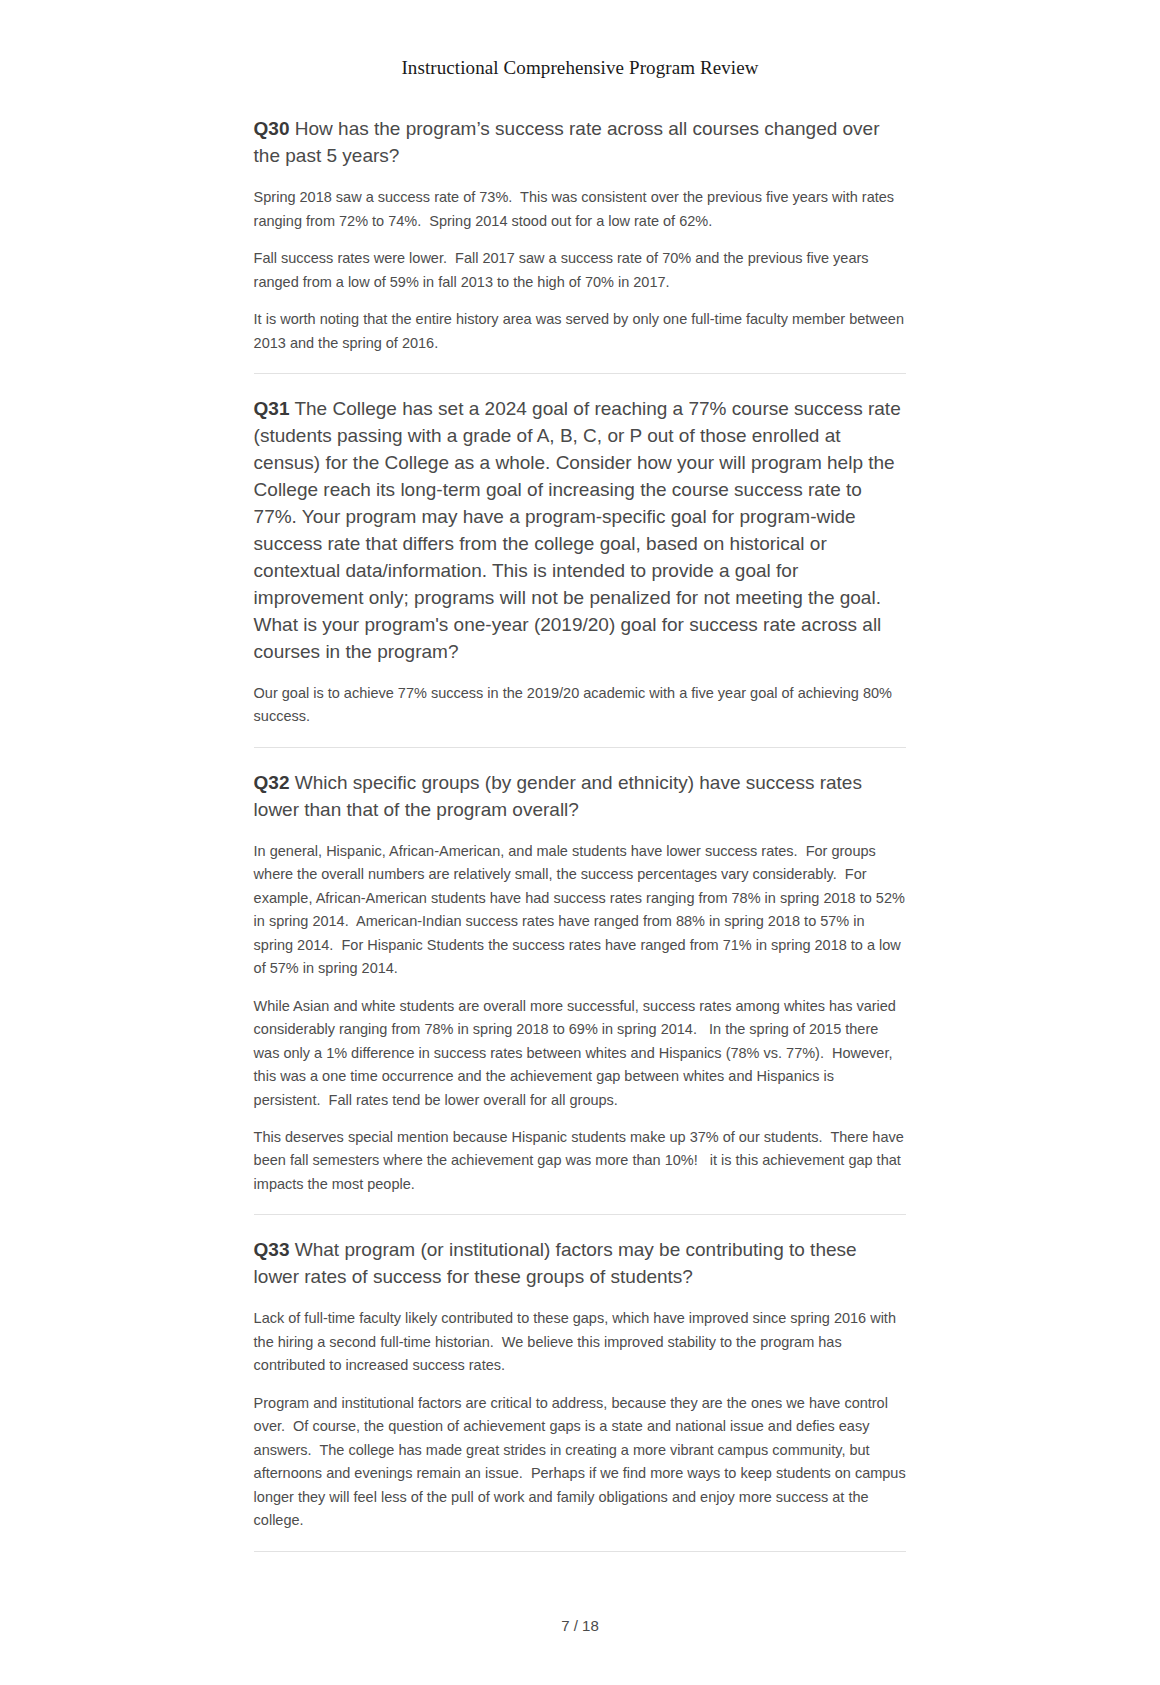Instructional Comprehensive Program Review
Q30 How has the program’s success rate across all courses changed over the past 5 years?
Spring 2018 saw a success rate of 73%. This was consistent over the previous five years with rates ranging from 72% to 74%. Spring 2014 stood out for a low rate of 62%.
Fall success rates were lower. Fall 2017 saw a success rate of 70% and the previous five years ranged from a low of 59% in fall 2013 to the high of 70% in 2017.
It is worth noting that the entire history area was served by only one full-time faculty member between 2013 and the spring of 2016.
Q31 The College has set a 2024 goal of reaching a 77% course success rate (students passing with a grade of A, B, C, or P out of those enrolled at census) for the College as a whole. Consider how your will program help the College reach its long-term goal of increasing the course success rate to 77%. Your program may have a program-specific goal for program-wide success rate that differs from the college goal, based on historical or contextual data/information. This is intended to provide a goal for improvement only; programs will not be penalized for not meeting the goal. What is your program's one-year (2019/20) goal for success rate across all courses in the program?
Our goal is to achieve 77% success in the 2019/20 academic with a five year goal of achieving 80% success.
Q32 Which specific groups (by gender and ethnicity) have success rates lower than that of the program overall?
In general, Hispanic, African-American, and male students have lower success rates. For groups where the overall numbers are relatively small, the success percentages vary considerably. For example, African-American students have had success rates ranging from 78% in spring 2018 to 52% in spring 2014. American-Indian success rates have ranged from 88% in spring 2018 to 57% in spring 2014. For Hispanic Students the success rates have ranged from 71% in spring 2018 to a low of 57% in spring 2014.
While Asian and white students are overall more successful, success rates among whites has varied considerably ranging from 78% in spring 2018 to 69% in spring 2014. In the spring of 2015 there was only a 1% difference in success rates between whites and Hispanics (78% vs. 77%). However, this was a one time occurrence and the achievement gap between whites and Hispanics is persistent. Fall rates tend be lower overall for all groups.
This deserves special mention because Hispanic students make up 37% of our students. There have been fall semesters where the achievement gap was more than 10%! it is this achievement gap that impacts the most people.
Q33 What program (or institutional) factors may be contributing to these lower rates of success for these groups of students?
Lack of full-time faculty likely contributed to these gaps, which have improved since spring 2016 with the hiring a second full-time historian. We believe this improved stability to the program has contributed to increased success rates.
Program and institutional factors are critical to address, because they are the ones we have control over. Of course, the question of achievement gaps is a state and national issue and defies easy answers. The college has made great strides in creating a more vibrant campus community, but afternoons and evenings remain an issue. Perhaps if we find more ways to keep students on campus longer they will feel less of the pull of work and family obligations and enjoy more success at the college.
7 / 18